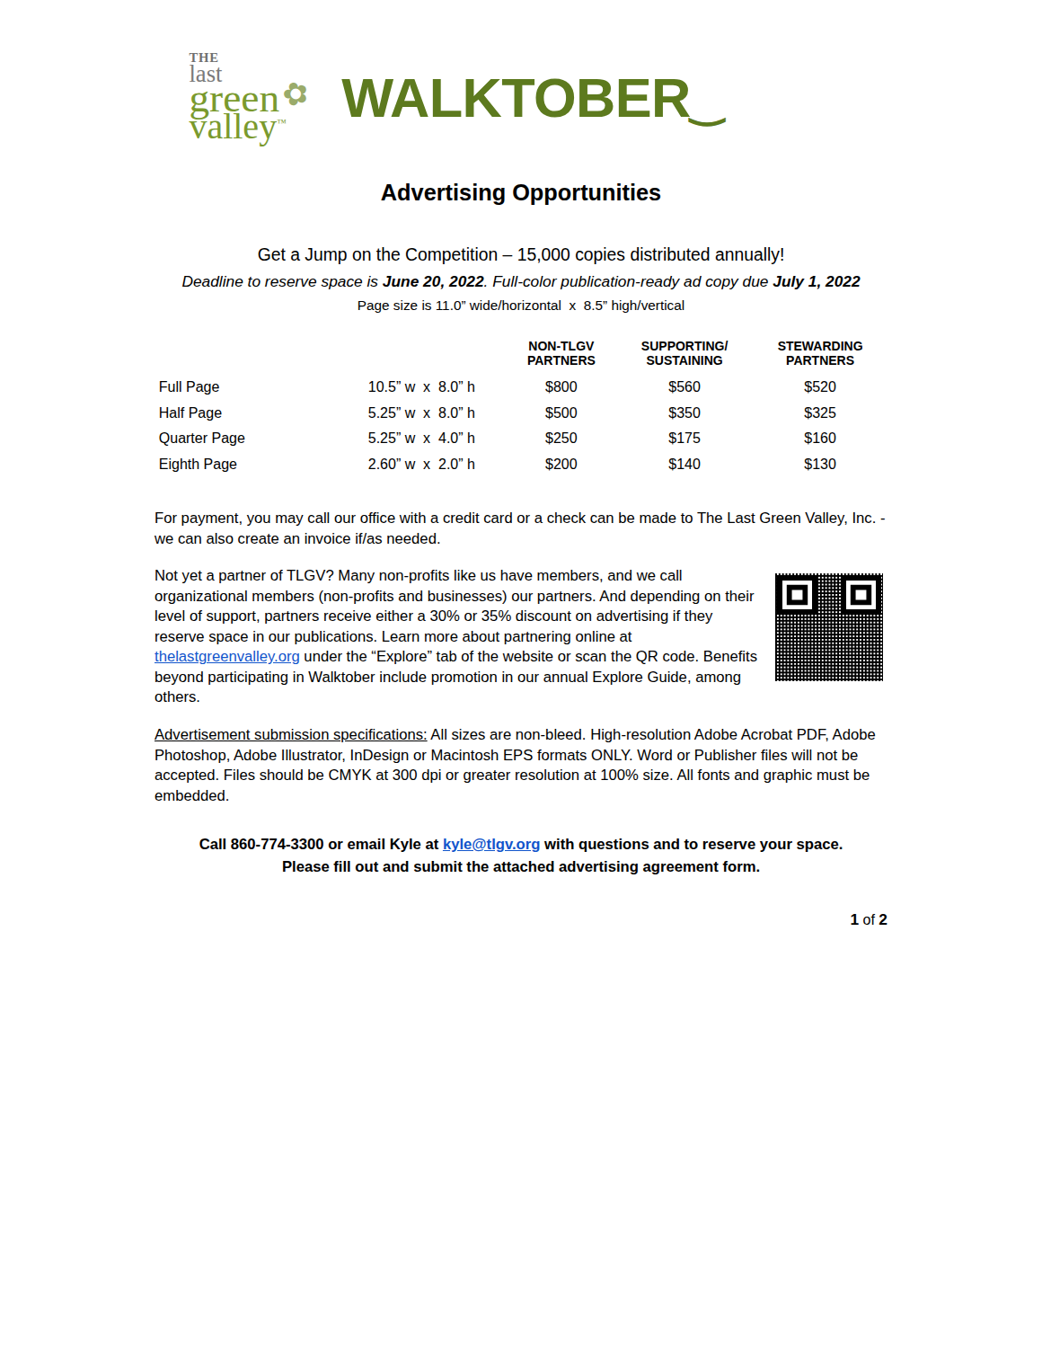The last green✿ valley™
WALKTOBER‿
Advertising Opportunities
Get a Jump on the Competition – 15,000 copies distributed annually! Deadline to reserve space is June 20, 2022. Full-color publication-ready ad copy due July 1, 2022 Page size is 11.0” wide/horizontal x 8.5” high/vertical
| | | NON-TLGV PARTNERS | SUPPORTING/ SUSTAINING | STEWARDING PARTNERS |
| --- | --- | --- | --- | --- |
| Full Page | 10.5” w x 8.0” h | $800 | $560 | $520 |
| Half Page | 5.25” w x 8.0” h | $500 | $350 | $325 |
| Quarter Page | 5.25” w x 4.0” h | $250 | $175 | $160 |
| Eighth Page | 2.60” w x 2.0” h | $200 | $140 | $130 |
For payment, you may call our office with a credit card or a check can be made to The Last Green Valley, Inc. - we can also create an invoice if/as needed.
Not yet a partner of TLGV? Many non-profits like us have members, and we call organizational members (non-profits and businesses) our partners. And depending on their level of support, partners receive either a 30% or 35% discount on advertising if they reserve space in our publications. Learn more about partnering online at thelastgreenvalley.org under the “Explore” tab of the website or scan the QR code. Benefits beyond participating in Walktober include promotion in our annual Explore Guide, among others.
Advertisement submission specifications: All sizes are non-bleed. High-resolution Adobe Acrobat PDF, Adobe Photoshop, Adobe Illustrator, InDesign or Macintosh EPS formats ONLY. Word or Publisher files will not be accepted. Files should be CMYK at 300 dpi or greater resolution at 100% size. All fonts and graphic must be embedded.
Call 860-774-3300 or email Kyle at kyle@tlgv.org with questions and to reserve your space.
Please fill out and submit the attached advertising agreement form.
1 of 2